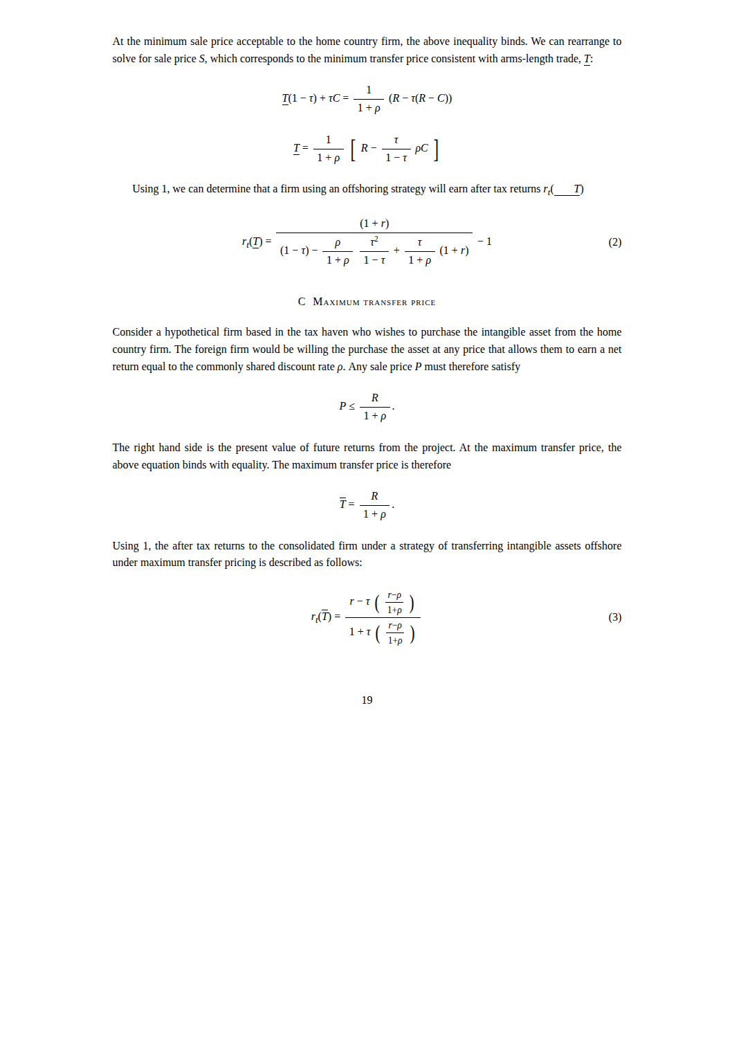At the minimum sale price acceptable to the home country firm, the above inequality binds. We can rearrange to solve for sale price S, which corresponds to the minimum transfer price consistent with arms-length trade, T:
T(1 − τ) + τC = 11 + ρ (R − τ(R − C))
T = 11 + ρ [ R − τ 1 − τ ρC ]
Using 1, we can determine that a firm using an offshoring strategy will earn after tax returns rt(T)
rt(T) = (1 + r) (1 − τ) − ρ 1 + ρ τ21 − τ + τ 1 + ρ (1 + r) − 1
(2)
C Maximum transfer price
Consider a hypothetical firm based in the tax haven who wishes to purchase the intangible asset from the home country firm. The foreign firm would be willing the purchase the asset at any price that allows them to earn a net return equal to the commonly shared discount rate ρ. Any sale price P must therefore satisfy
P ≤ R 1 + ρ.
The right hand side is the present value of future returns from the project. At the maximum transfer price, the above equation binds with equality. The maximum transfer price is therefore
T = R 1 + ρ.
Using 1, the after tax returns to the consolidated firm under a strategy of transferring intangible assets offshore under maximum transfer pricing is described as follows:
rt(T) = r − τ ( r−ρ 1+ρ ) 1 + τ ( r−ρ 1+ρ )
(3)
19